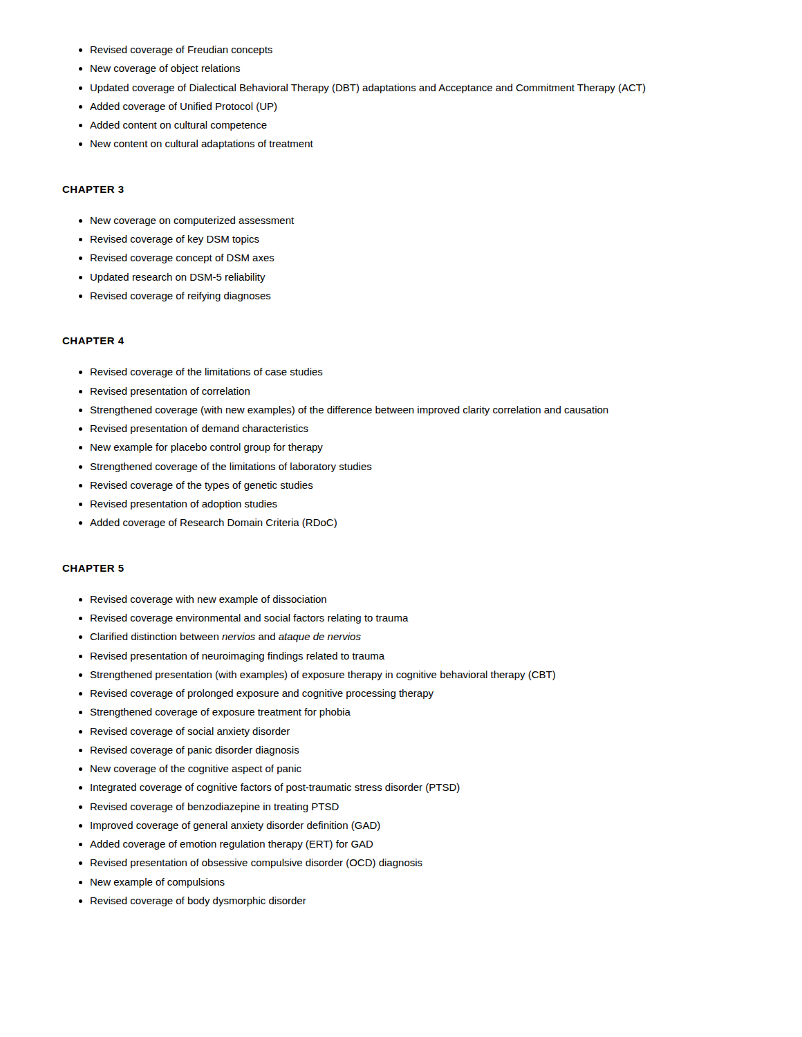Revised coverage of Freudian concepts
New coverage of object relations
Updated coverage of Dialectical Behavioral Therapy (DBT) adaptations and Acceptance and Commitment Therapy (ACT)
Added coverage of Unified Protocol (UP)
Added content on cultural competence
New content on cultural adaptations of treatment
CHAPTER 3
New coverage on computerized assessment
Revised coverage of key DSM topics
Revised coverage concept of DSM axes
Updated research on DSM-5 reliability
Revised coverage of reifying diagnoses
CHAPTER 4
Revised coverage of the limitations of case studies
Revised presentation of correlation
Strengthened coverage (with new examples) of the difference between improved clarity correlation and causation
Revised presentation of demand characteristics
New example for placebo control group for therapy
Strengthened coverage of the limitations of laboratory studies
Revised coverage of the types of genetic studies
Revised presentation of adoption studies
Added coverage of Research Domain Criteria (RDoC)
CHAPTER 5
Revised coverage with new example of dissociation
Revised coverage environmental and social factors relating to trauma
Clarified distinction between nervios and ataque de nervios
Revised presentation of neuroimaging findings related to trauma
Strengthened presentation (with examples) of exposure therapy in cognitive behavioral therapy (CBT)
Revised coverage of prolonged exposure and cognitive processing therapy
Strengthened coverage of exposure treatment for phobia
Revised coverage of social anxiety disorder
Revised coverage of panic disorder diagnosis
New coverage of the cognitive aspect of panic
Integrated coverage of cognitive factors of post-traumatic stress disorder (PTSD)
Revised coverage of benzodiazepine in treating PTSD
Improved coverage of general anxiety disorder definition (GAD)
Added coverage of emotion regulation therapy (ERT) for GAD
Revised presentation of obsessive compulsive disorder (OCD) diagnosis
New example of compulsions
Revised coverage of body dysmorphic disorder